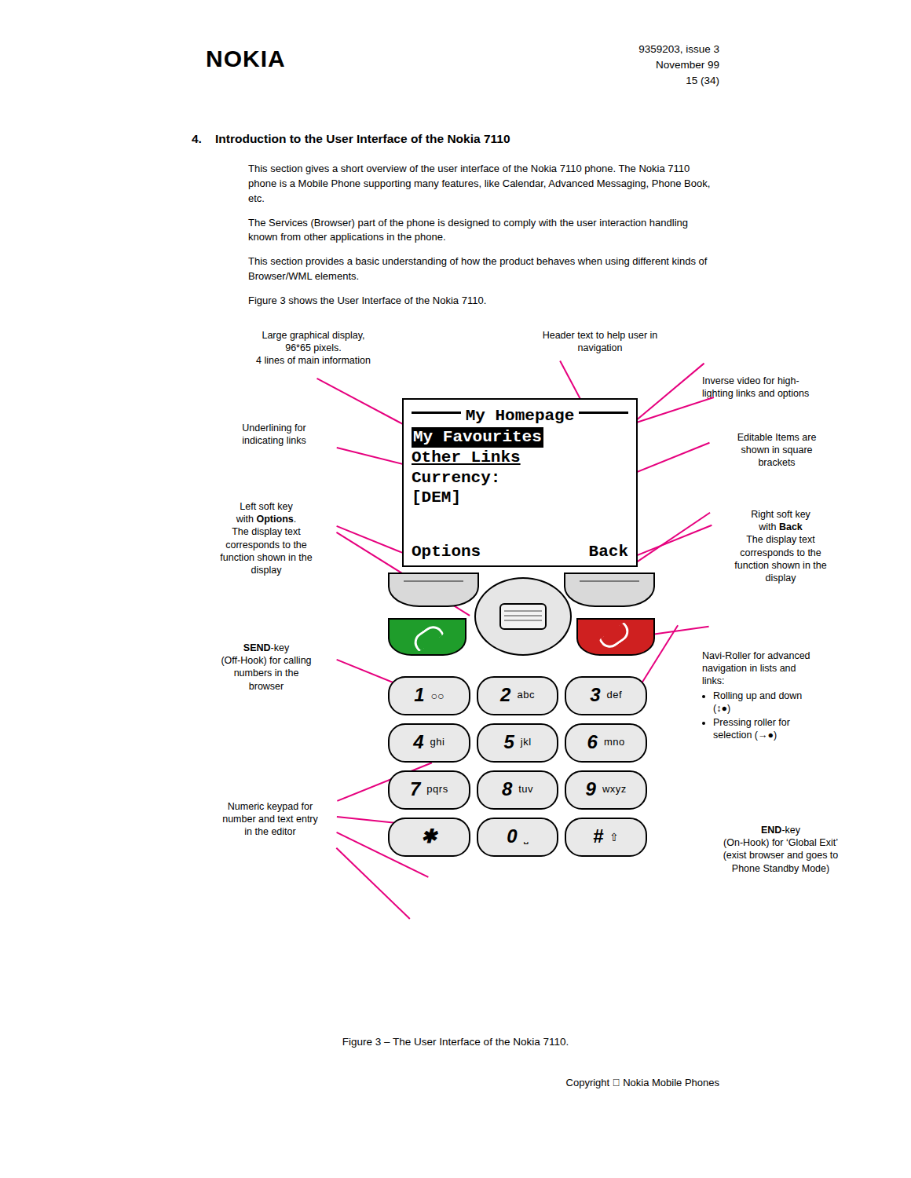NOKIA
9359203, issue 3
November 99
15 (34)
4. Introduction to the User Interface of the Nokia 7110
This section gives a short overview of the user interface of the Nokia 7110 phone. The Nokia 7110 phone is a Mobile Phone supporting many features, like Calendar, Advanced Messaging, Phone Book, etc.
The Services (Browser) part of the phone is designed to comply with the user interaction handling known from other applications in the phone.
This section provides a basic understanding of how the product behaves when using different kinds of Browser/WML elements.
Figure 3 shows the User Interface of the Nokia 7110.
Large graphical display,
96*65 pixels.
4 lines of main information
Header text to help user in
navigation
Inverse video for high-
lighting links and options
Underlining for
indicating links
Editable Items are
shown in square
brackets
Left soft key
with Options.
The display text
corresponds to the
function shown in the
display
Right soft key
with Back
The display text
corresponds to the
function shown in the
display
SEND-key
(Off-Hook) for calling
numbers in the
browser
Navi-Roller for advanced
navigation in lists and
links:
Rolling up and down
(↕●)
Pressing roller for
selection (→●)
Numeric keypad for
number and text entry
in the editor
END-key
(On-Hook) for ‘Global Exit’
(exist browser and goes to
Phone Standby Mode)
My Homepage
My Favourites
Other Links
Currency:
[DEM]
Options Back
1○○
2 abc
3 def
4 ghi
5 jkl
6 mno
7 pqrs
8 tuv
9 wxyz
✱
0⎵
#⇧
Figure 3 – The User Interface of the Nokia 7110.
Copyright  Nokia Mobile Phones